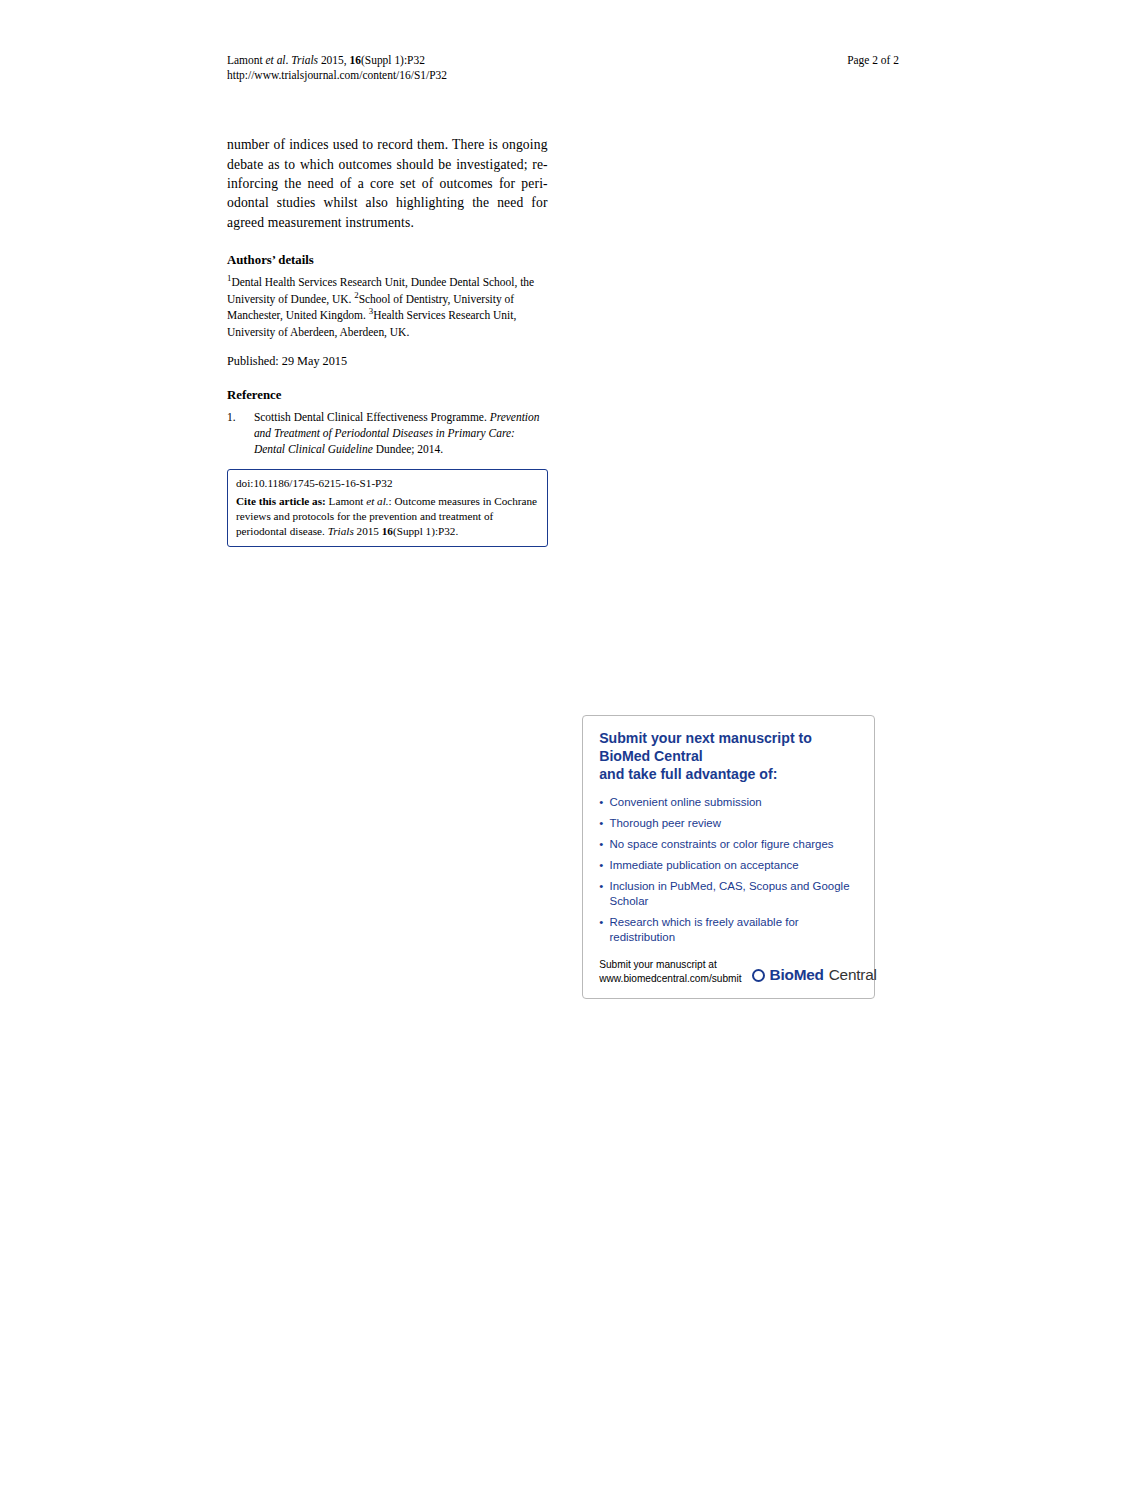Lamont et al. Trials 2015, 16(Suppl 1):P32
http://www.trialsjournal.com/content/16/S1/P32
Page 2 of 2
number of indices used to record them. There is ongoing debate as to which outcomes should be investigated; reinforcing the need of a core set of outcomes for periodontal studies whilst also highlighting the need for agreed measurement instruments.
Authors’ details
1Dental Health Services Research Unit, Dundee Dental School, the University of Dundee, UK. 2School of Dentistry, University of Manchester, United Kingdom. 3Health Services Research Unit, University of Aberdeen, Aberdeen, UK.
Published: 29 May 2015
Reference
1.
Scottish Dental Clinical Effectiveness Programme. Prevention and Treatment of Periodontal Diseases in Primary Care: Dental Clinical Guideline Dundee; 2014.
doi:10.1186/1745-6215-16-S1-P32
Cite this article as: Lamont et al.: Outcome measures in Cochrane reviews and protocols for the prevention and treatment of periodontal disease. Trials 2015 16(Suppl 1):P32.
Submit your next manuscript to BioMed Central
and take full advantage of:
Convenient online submission
Thorough peer review
No space constraints or color figure charges
Immediate publication on acceptance
Inclusion in PubMed, CAS, Scopus and Google Scholar
Research which is freely available for redistribution
Submit your manuscript at
www.biomedcentral.com/submit
BioMed Central